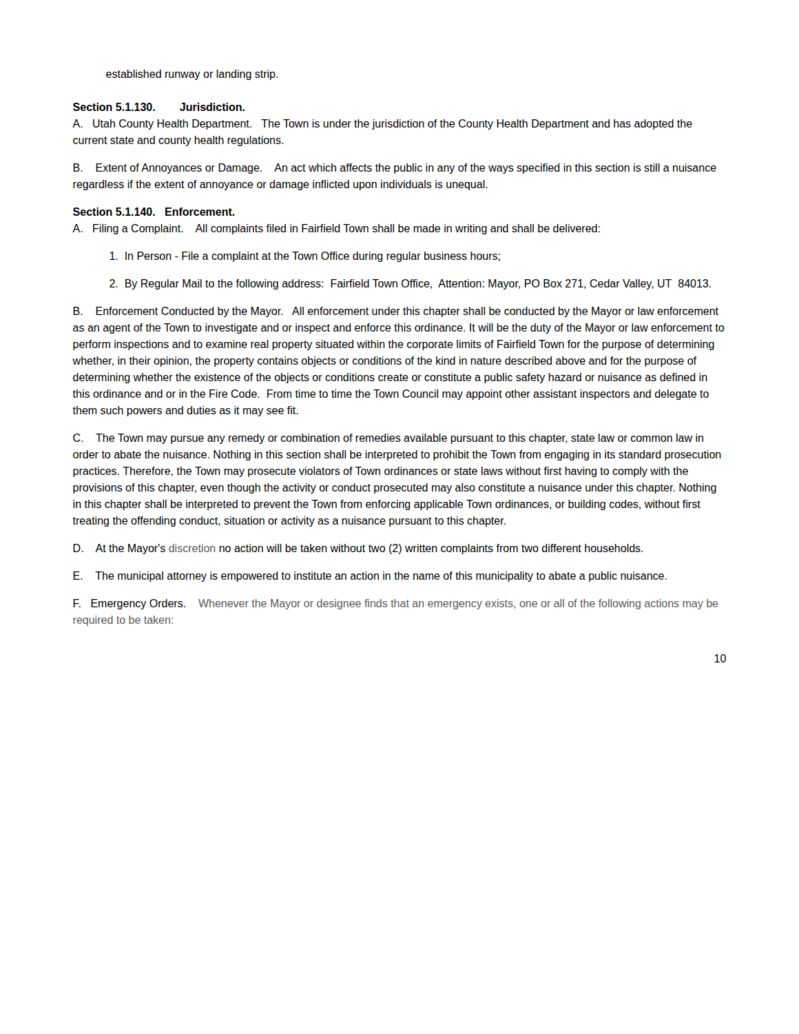established runway or landing strip.
Section 5.1.130. Jurisdiction.
A. Utah County Health Department. The Town is under the jurisdiction of the County Health Department and has adopted the current state and county health regulations.
B. Extent of Annoyances or Damage. An act which affects the public in any of the ways specified in this section is still a nuisance regardless if the extent of annoyance or damage inflicted upon individuals is unequal.
Section 5.1.140. Enforcement.
A. Filing a Complaint. All complaints filed in Fairfield Town shall be made in writing and shall be delivered:
1. In Person - File a complaint at the Town Office during regular business hours;
2. By Regular Mail to the following address: Fairfield Town Office, Attention: Mayor, PO Box 271, Cedar Valley, UT 84013.
B. Enforcement Conducted by the Mayor. All enforcement under this chapter shall be conducted by the Mayor or law enforcement as an agent of the Town to investigate and or inspect and enforce this ordinance. It will be the duty of the Mayor or law enforcement to perform inspections and to examine real property situated within the corporate limits of Fairfield Town for the purpose of determining whether, in their opinion, the property contains objects or conditions of the kind in nature described above and for the purpose of determining whether the existence of the objects or conditions create or constitute a public safety hazard or nuisance as defined in this ordinance and or in the Fire Code. From time to time the Town Council may appoint other assistant inspectors and delegate to them such powers and duties as it may see fit.
C. The Town may pursue any remedy or combination of remedies available pursuant to this chapter, state law or common law in order to abate the nuisance. Nothing in this section shall be interpreted to prohibit the Town from engaging in its standard prosecution practices. Therefore, the Town may prosecute violators of Town ordinances or state laws without first having to comply with the provisions of this chapter, even though the activity or conduct prosecuted may also constitute a nuisance under this chapter. Nothing in this chapter shall be interpreted to prevent the Town from enforcing applicable Town ordinances, or building codes, without first treating the offending conduct, situation or activity as a nuisance pursuant to this chapter.
D. At the Mayor's discretion no action will be taken without two (2) written complaints from two different households.
E. The municipal attorney is empowered to institute an action in the name of this municipality to abate a public nuisance.
F. Emergency Orders. Whenever the Mayor or designee finds that an emergency exists, one or all of the following actions may be required to be taken:
10